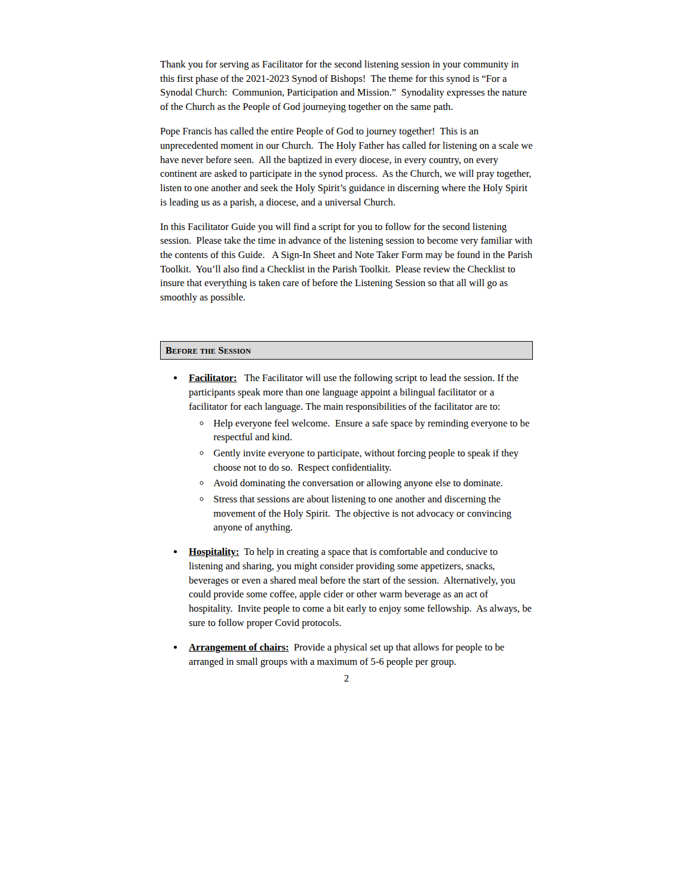Thank you for serving as Facilitator for the second listening session in your community in this first phase of the 2021-2023 Synod of Bishops! The theme for this synod is “For a Synodal Church: Communion, Participation and Mission.” Synodality expresses the nature of the Church as the People of God journeying together on the same path.
Pope Francis has called the entire People of God to journey together! This is an unprecedented moment in our Church. The Holy Father has called for listening on a scale we have never before seen. All the baptized in every diocese, in every country, on every continent are asked to participate in the synod process. As the Church, we will pray together, listen to one another and seek the Holy Spirit’s guidance in discerning where the Holy Spirit is leading us as a parish, a diocese, and a universal Church.
In this Facilitator Guide you will find a script for you to follow for the second listening session. Please take the time in advance of the listening session to become very familiar with the contents of this Guide. A Sign-In Sheet and Note Taker Form may be found in the Parish Toolkit. You’ll also find a Checklist in the Parish Toolkit. Please review the Checklist to insure that everything is taken care of before the Listening Session so that all will go as smoothly as possible.
Before the Session
Facilitator: The Facilitator will use the following script to lead the session. If the participants speak more than one language appoint a bilingual facilitator or a facilitator for each language. The main responsibilities of the facilitator are to:
Help everyone feel welcome. Ensure a safe space by reminding everyone to be respectful and kind.
Gently invite everyone to participate, without forcing people to speak if they choose not to do so. Respect confidentiality.
Avoid dominating the conversation or allowing anyone else to dominate.
Stress that sessions are about listening to one another and discerning the movement of the Holy Spirit. The objective is not advocacy or convincing anyone of anything.
Hospitality: To help in creating a space that is comfortable and conducive to listening and sharing, you might consider providing some appetizers, snacks, beverages or even a shared meal before the start of the session. Alternatively, you could provide some coffee, apple cider or other warm beverage as an act of hospitality. Invite people to come a bit early to enjoy some fellowship. As always, be sure to follow proper Covid protocols.
Arrangement of chairs: Provide a physical set up that allows for people to be arranged in small groups with a maximum of 5-6 people per group.
2